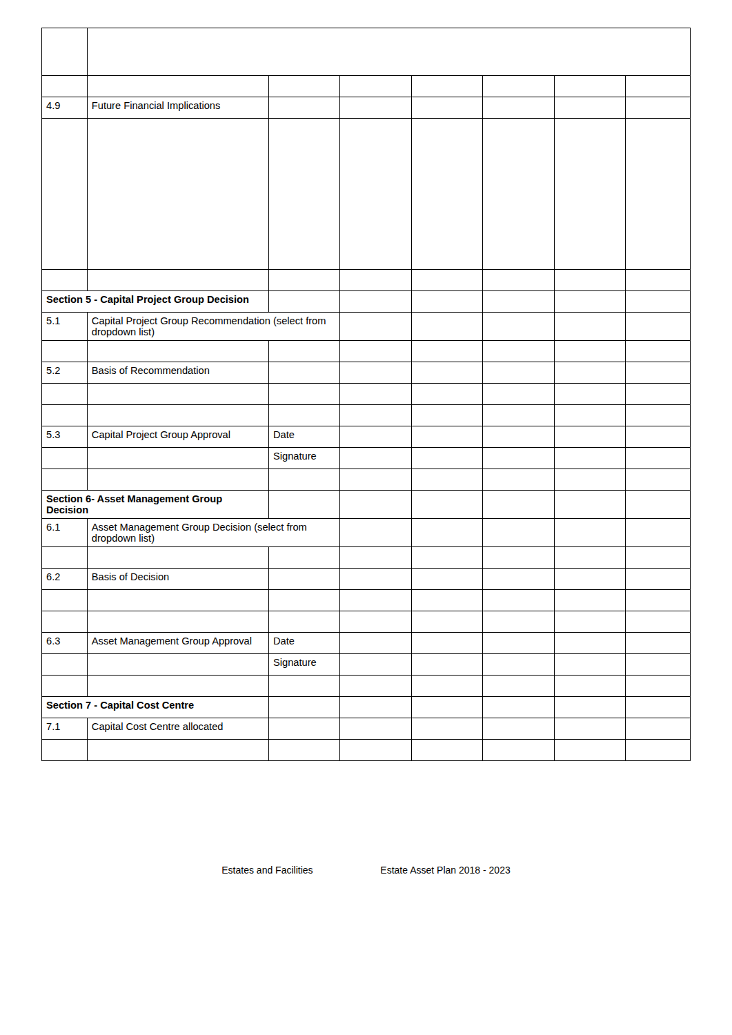| 4.9 | Future Financial Implications | | | | | | |
| Section 5 - Capital Project Group Decision | | | | | | |
| 5.1 | Capital Project Group Recommendation (select from dropdown list) | | | | | |
| 5.2 | Basis of Recommendation | | | | | | |
| 5.3 | Capital Project Group Approval | Date | | | | | |
| | | Signature | | | | | |
| Section 6- Asset Management Group Decision | | | | | | |
| 6.1 | Asset Management Group Decision (select from dropdown list) | | | | | |
| 6.2 | Basis of Decision | | | | | | |
| 6.3 | Asset Management Group Approval | Date | | | | | |
| | | Signature | | | | | |
| Section 7 - Capital Cost Centre | | | | | | |
| 7.1 | Capital Cost Centre allocated | | | | | | |
Estates and Facilities Estate Asset Plan 2018 - 2023